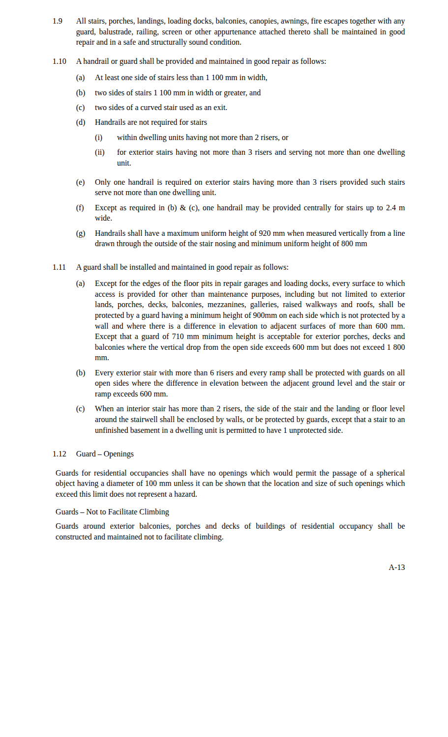1.9
All stairs, porches, landings, loading docks, balconies, canopies, awnings, fire escapes together with any guard, balustrade, railing, screen or other appurtenance attached thereto shall be maintained in good repair and in a safe and structurally sound condition.
1.10
A handrail or guard shall be provided and maintained in good repair as follows:
(a) At least one side of stairs less than 1 100 mm in width,
(b) two sides of stairs 1 100 mm in width or greater, and
(c) two sides of a curved stair used as an exit.
(d) Handrails are not required for stairs
(i) within dwelling units having not more than 2 risers, or
(ii) for exterior stairs having not more than 3 risers and serving not more than one dwelling unit.
(e) Only one handrail is required on exterior stairs having more than 3 risers provided such stairs serve not more than one dwelling unit.
(f) Except as required in (b) & (c), one handrail may be provided centrally for stairs up to 2.4 m wide.
(g) Handrails shall have a maximum uniform height of 920 mm when measured vertically from a line drawn through the outside of the stair nosing and minimum uniform height of 800 mm
1.11
A guard shall be installed and maintained in good repair as follows:
(a) Except for the edges of the floor pits in repair garages and loading docks, every surface to which access is provided for other than maintenance purposes, including but not limited to exterior lands, porches, decks, balconies, mezzanines, galleries, raised walkways and roofs, shall be protected by a guard having a minimum height of 900mm on each side which is not protected by a wall and where there is a difference in elevation to adjacent surfaces of more than 600 mm. Except that a guard of 710 mm minimum height is acceptable for exterior porches, decks and balconies where the vertical drop from the open side exceeds 600 mm but does not exceed 1 800 mm.
(b) Every exterior stair with more than 6 risers and every ramp shall be protected with guards on all open sides where the difference in elevation between the adjacent ground level and the stair or ramp exceeds 600 mm.
(c) When an interior stair has more than 2 risers, the side of the stair and the landing or floor level around the stairwell shall be enclosed by walls, or be protected by guards, except that a stair to an unfinished basement in a dwelling unit is permitted to have 1 unprotected side.
1.12
Guard – Openings
Guards for residential occupancies shall have no openings which would permit the passage of a spherical object having a diameter of 100 mm unless it can be shown that the location and size of such openings which exceed this limit does not represent a hazard.
Guards – Not to Facilitate Climbing
Guards around exterior balconies, porches and decks of buildings of residential occupancy shall be constructed and maintained not to facilitate climbing.
A-13